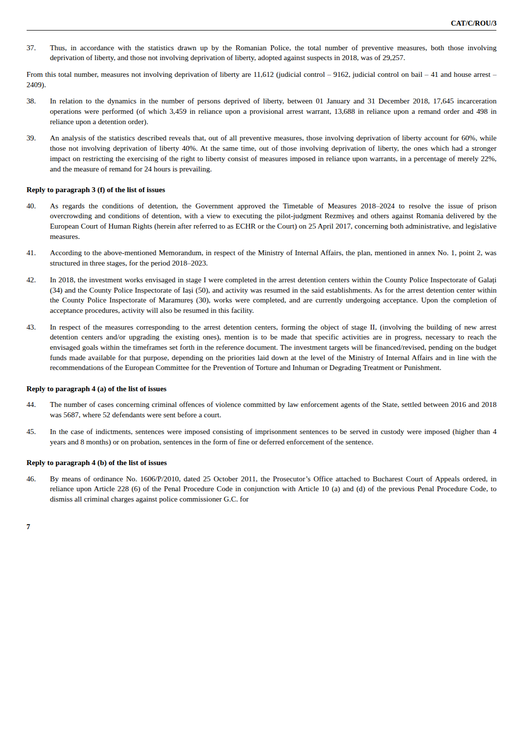CAT/C/ROU/3
37.
Thus, in accordance with the statistics drawn up by the Romanian Police, the total number of preventive measures, both those involving deprivation of liberty, and those not involving deprivation of liberty, adopted against suspects in 2018, was of 29,257.
From this total number, measures not involving deprivation of liberty are 11,612 (judicial control – 9162, judicial control on bail – 41 and house arrest – 2409).
38.
In relation to the dynamics in the number of persons deprived of liberty, between 01 January and 31 December 2018, 17,645 incarceration operations were performed (of which 3,459 in reliance upon a provisional arrest warrant, 13,688 in reliance upon a remand order and 498 in reliance upon a detention order).
39.
An analysis of the statistics described reveals that, out of all preventive measures, those involving deprivation of liberty account for 60%, while those not involving deprivation of liberty 40%. At the same time, out of those involving deprivation of liberty, the ones which had a stronger impact on restricting the exercising of the right to liberty consist of measures imposed in reliance upon warrants, in a percentage of merely 22%, and the measure of remand for 24 hours is prevailing.
Reply to paragraph 3 (f) of the list of issues
40.
As regards the conditions of detention, the Government approved the Timetable of Measures 2018–2024 to resolve the issue of prison overcrowding and conditions of detention, with a view to executing the pilot-judgment Rezmiveș and others against Romania delivered by the European Court of Human Rights (herein after referred to as ECHR or the Court) on 25 April 2017, concerning both administrative, and legislative measures.
41.
According to the above-mentioned Memorandum, in respect of the Ministry of Internal Affairs, the plan, mentioned in annex No. 1, point 2, was structured in three stages, for the period 2018–2023.
42.
In 2018, the investment works envisaged in stage I were completed in the arrest detention centers within the County Police Inspectorate of Galați (34) and the County Police Inspectorate of Iași (50), and activity was resumed in the said establishments. As for the arrest detention center within the County Police Inspectorate of Maramureș (30), works were completed, and are currently undergoing acceptance. Upon the completion of acceptance procedures, activity will also be resumed in this facility.
43.
In respect of the measures corresponding to the arrest detention centers, forming the object of stage II, (involving the building of new arrest detention centers and/or upgrading the existing ones), mention is to be made that specific activities are in progress, necessary to reach the envisaged goals within the timeframes set forth in the reference document. The investment targets will be financed/revised, pending on the budget funds made available for that purpose, depending on the priorities laid down at the level of the Ministry of Internal Affairs and in line with the recommendations of the European Committee for the Prevention of Torture and Inhuman or Degrading Treatment or Punishment.
Reply to paragraph 4 (a) of the list of issues
44.
The number of cases concerning criminal offences of violence committed by law enforcement agents of the State, settled between 2016 and 2018 was 5687, where 52 defendants were sent before a court.
45.
In the case of indictments, sentences were imposed consisting of imprisonment sentences to be served in custody were imposed (higher than 4 years and 8 months) or on probation, sentences in the form of fine or deferred enforcement of the sentence.
Reply to paragraph 4 (b) of the list of issues
46.
By means of ordinance No. 1606/P/2010, dated 25 October 2011, the Prosecutor’s Office attached to Bucharest Court of Appeals ordered, in reliance upon Article 228 (6) of the Penal Procedure Code in conjunction with Article 10 (a) and (d) of the previous Penal Procedure Code, to dismiss all criminal charges against police commissioner G.C. for
7